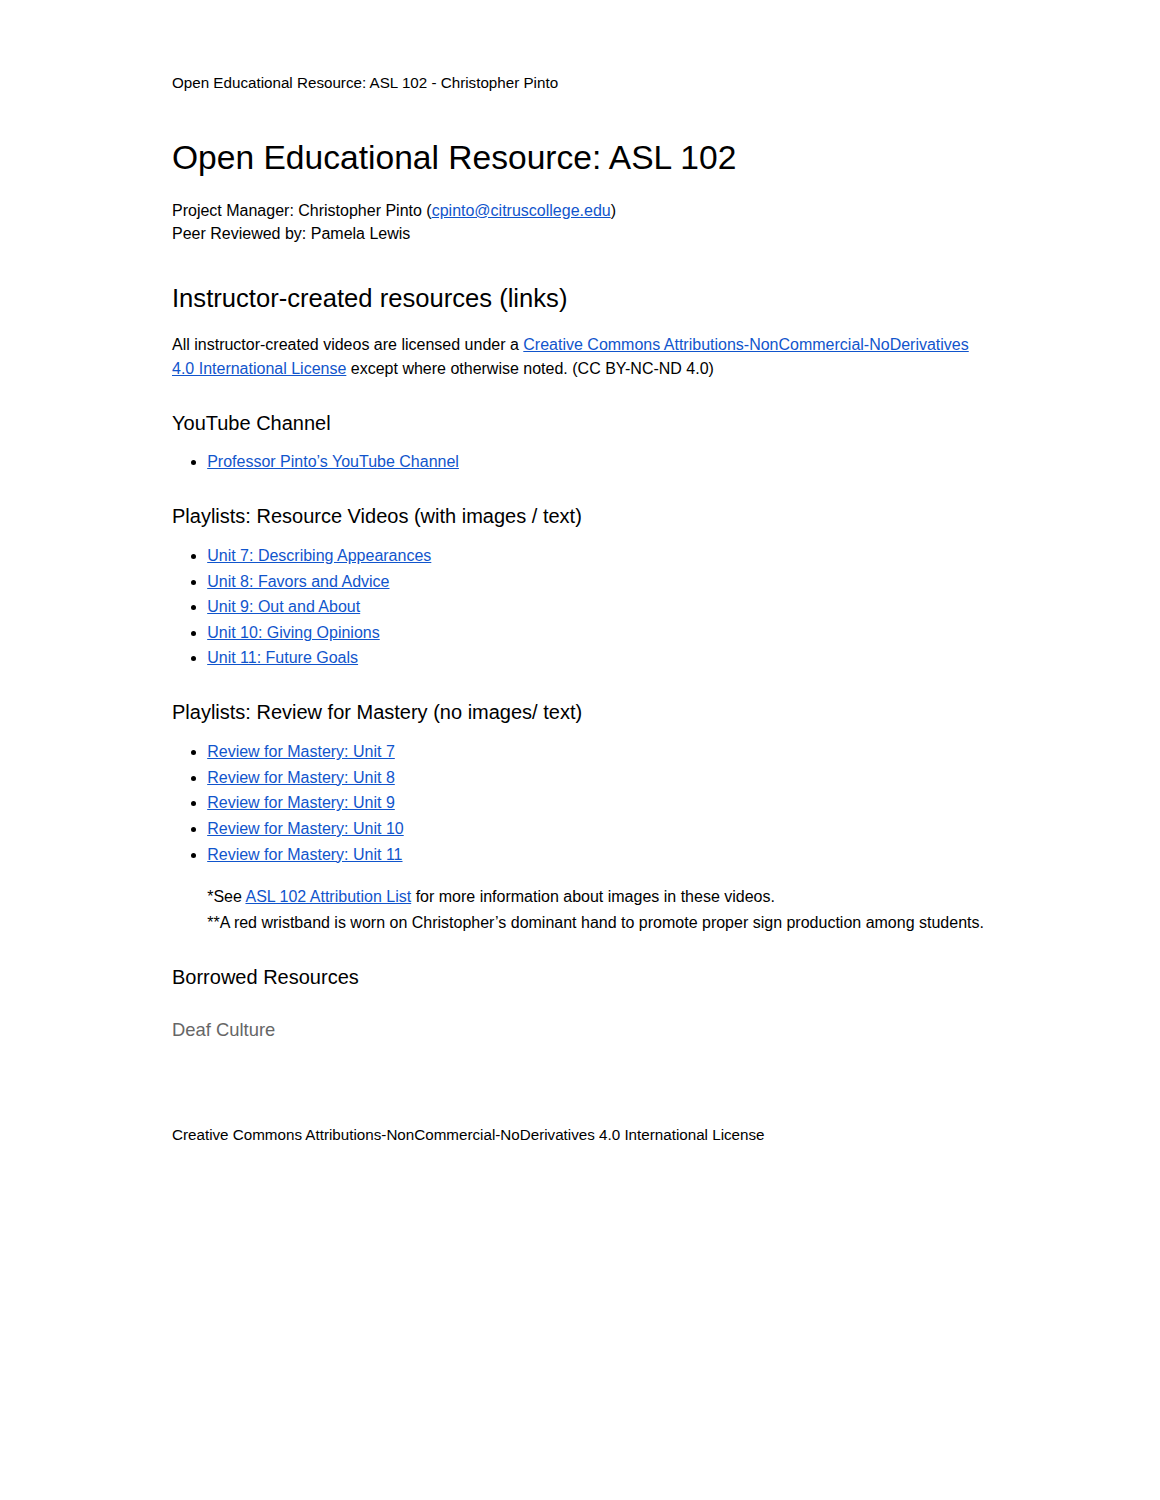Open Educational Resource: ASL 102 - Christopher Pinto
Open Educational Resource: ASL 102
Project Manager: Christopher Pinto (cpinto@citruscollege.edu)
Peer Reviewed by: Pamela Lewis
Instructor-created resources (links)
All instructor-created videos are licensed under a Creative Commons Attributions-NonCommercial-NoDerivatives 4.0 International License except where otherwise noted. (CC BY-NC-ND 4.0)
YouTube Channel
Professor Pinto’s YouTube Channel
Playlists: Resource Videos (with images / text)
Unit 7: Describing Appearances
Unit 8: Favors and Advice
Unit 9: Out and About
Unit 10: Giving Opinions
Unit 11: Future Goals
Playlists: Review for Mastery (no images/ text)
Review for Mastery: Unit 7
Review for Mastery: Unit 8
Review for Mastery: Unit 9
Review for Mastery: Unit 10
Review for Mastery: Unit 11
*See ASL 102 Attribution List for more information about images in these videos.
**A red wristband is worn on Christopher’s dominant hand to promote proper sign production among students.
Borrowed Resources
Deaf Culture
Creative Commons Attributions-NonCommercial-NoDerivatives 4.0 International License